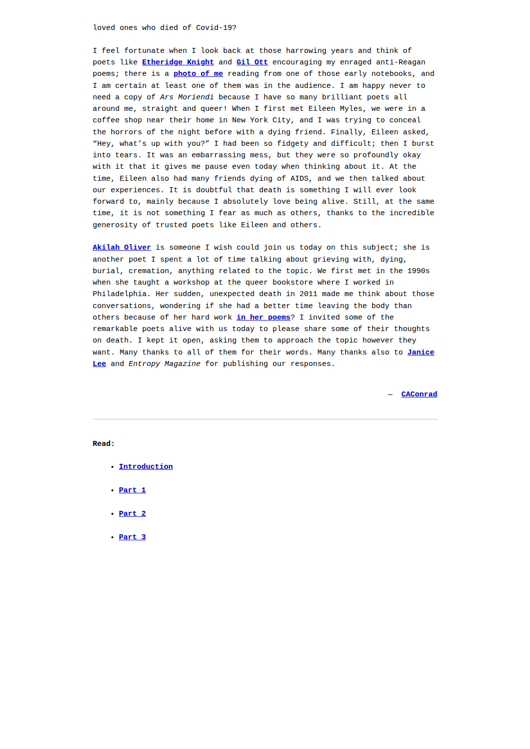loved ones who died of Covid-19?
I feel fortunate when I look back at those harrowing years and think of poets like Etheridge Knight and Gil Ott encouraging my enraged anti-Reagan poems; there is a photo of me reading from one of those early notebooks, and I am certain at least one of them was in the audience. I am happy never to need a copy of Ars Moriendi because I have so many brilliant poets all around me, straight and queer! When I first met Eileen Myles, we were in a coffee shop near their home in New York City, and I was trying to conceal the horrors of the night before with a dying friend. Finally, Eileen asked, “Hey, what’s up with you?” I had been so fidgety and difficult; then I burst into tears. It was an embarrassing mess, but they were so profoundly okay with it that it gives me pause even today when thinking about it. At the time, Eileen also had many friends dying of AIDS, and we then talked about our experiences. It is doubtful that death is something I will ever look forward to, mainly because I absolutely love being alive. Still, at the same time, it is not something I fear as much as others, thanks to the incredible generosity of trusted poets like Eileen and others.
Akilah Oliver is someone I wish could join us today on this subject; she is another poet I spent a lot of time talking about grieving with, dying, burial, cremation, anything related to the topic. We first met in the 1990s when she taught a workshop at the queer bookstore where I worked in Philadelphia. Her sudden, unexpected death in 2011 made me think about those conversations, wondering if she had a better time leaving the body than others because of her hard work in her poems? I invited some of the remarkable poets alive with us today to please share some of their thoughts on death. I kept it open, asking them to approach the topic however they want. Many thanks to all of them for their words. Many thanks also to Janice Lee and Entropy Magazine for publishing our responses.
— CAConrad
Read:
Introduction
Part 1
Part 2
Part 3